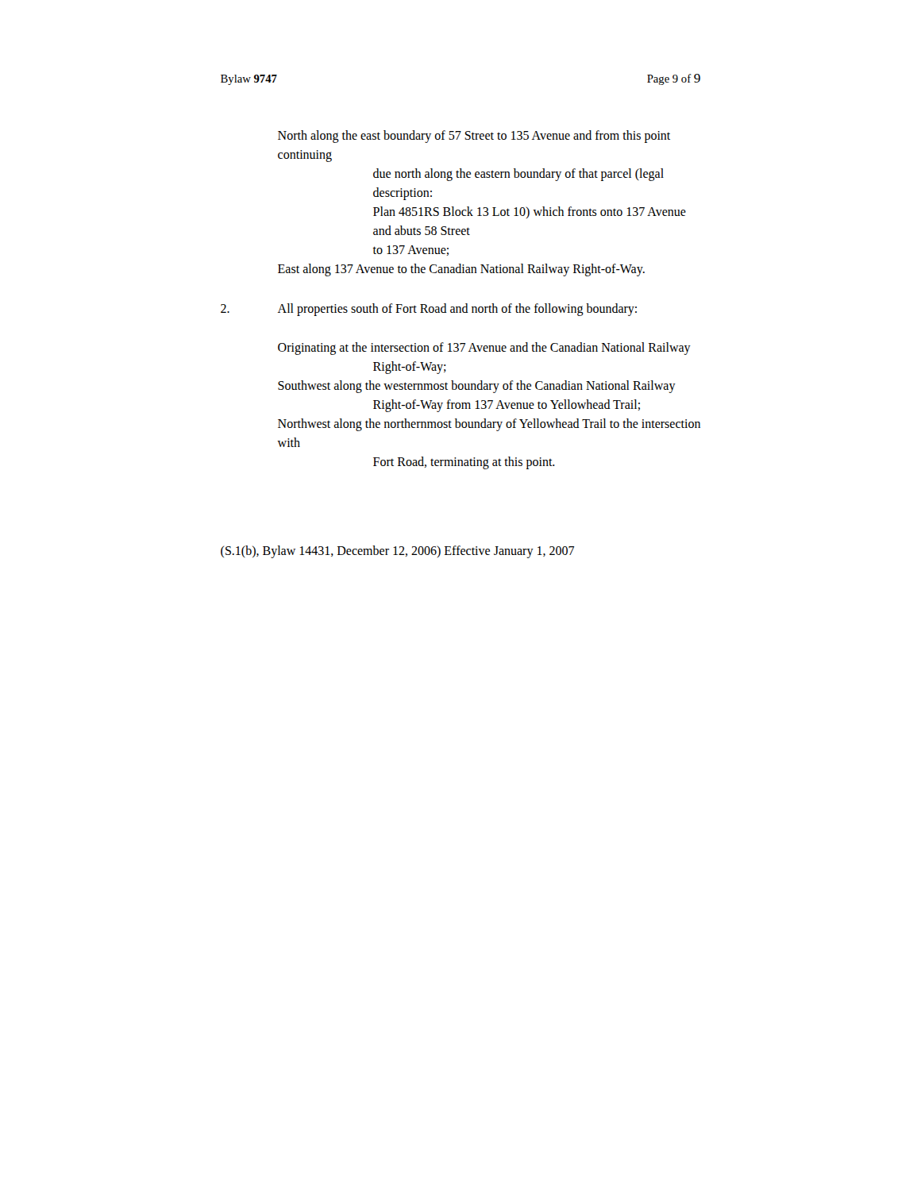Bylaw 9747
Page 9 of 9
North along the east boundary of 57 Street to 135 Avenue and from this point continuing
due north along the eastern boundary of that parcel (legal description:
Plan 4851RS Block 13 Lot 10) which fronts onto 137 Avenue and abuts 58 Street
to 137 Avenue;
East along 137 Avenue to the Canadian National Railway Right-of-Way.
2.
All properties south of Fort Road and north of the following boundary:
Originating at the intersection of 137 Avenue and the Canadian National Railway
Right-of-Way;
Southwest along the westernmost boundary of the Canadian National Railway
Right-of-Way from 137 Avenue to Yellowhead Trail;
Northwest along the northernmost boundary of Yellowhead Trail to the intersection with
Fort Road, terminating at this point.
(S.1(b), Bylaw 14431, December 12, 2006) Effective January 1, 2007